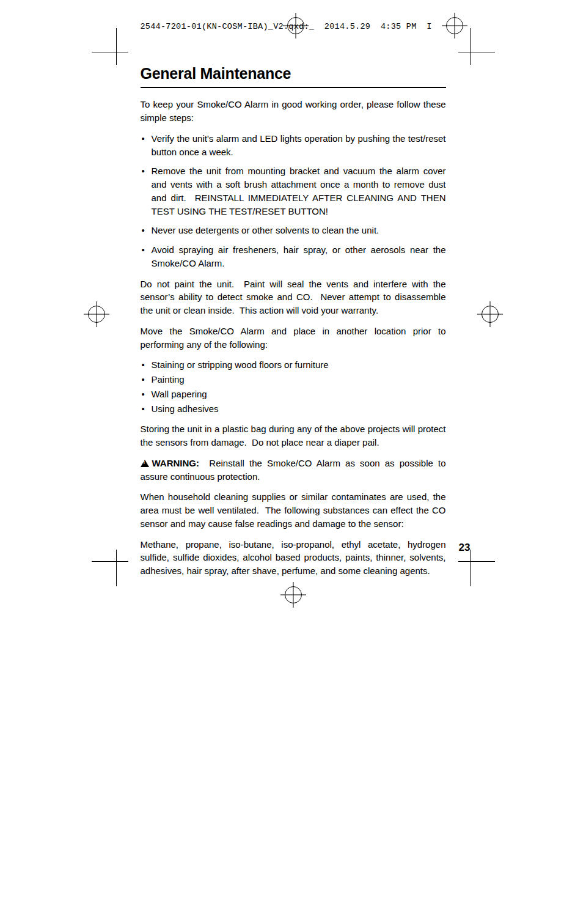2544-7201-01(KN-COSM-IBA)_V2.qxd:_ 2014.5.29 4:35 PM I
General Maintenance
To keep your Smoke/CO Alarm in good working order, please follow these simple steps:
Verify the unit's alarm and LED lights operation by pushing the test/reset button once a week.
Remove the unit from mounting bracket and vacuum the alarm cover and vents with a soft brush attachment once a month to remove dust and dirt. REINSTALL IMMEDIATELY AFTER CLEANING AND THEN TEST USING THE TEST/RESET BUTTON!
Never use detergents or other solvents to clean the unit.
Avoid spraying air fresheners, hair spray, or other aerosols near the Smoke/CO Alarm.
Do not paint the unit. Paint will seal the vents and interfere with the sensor’s ability to detect smoke and CO. Never attempt to disassemble the unit or clean inside. This action will void your warranty.
Move the Smoke/CO Alarm and place in another location prior to performing any of the following:
Staining or stripping wood floors or furniture
Painting
Wall papering
Using adhesives
Storing the unit in a plastic bag during any of the above projects will protect the sensors from damage. Do not place near a diaper pail.
WARNING: Reinstall the Smoke/CO Alarm as soon as possible to assure continuous protection.
When household cleaning supplies or similar contaminates are used, the area must be well ventilated. The following substances can effect the CO sensor and may cause false readings and damage to the sensor:
Methane, propane, iso-butane, iso-propanol, ethyl acetate, hydrogen sulfide, sulfide dioxides, alcohol based products, paints, thinner, solvents, adhesives, hair spray, after shave, perfume, and some cleaning agents.
23